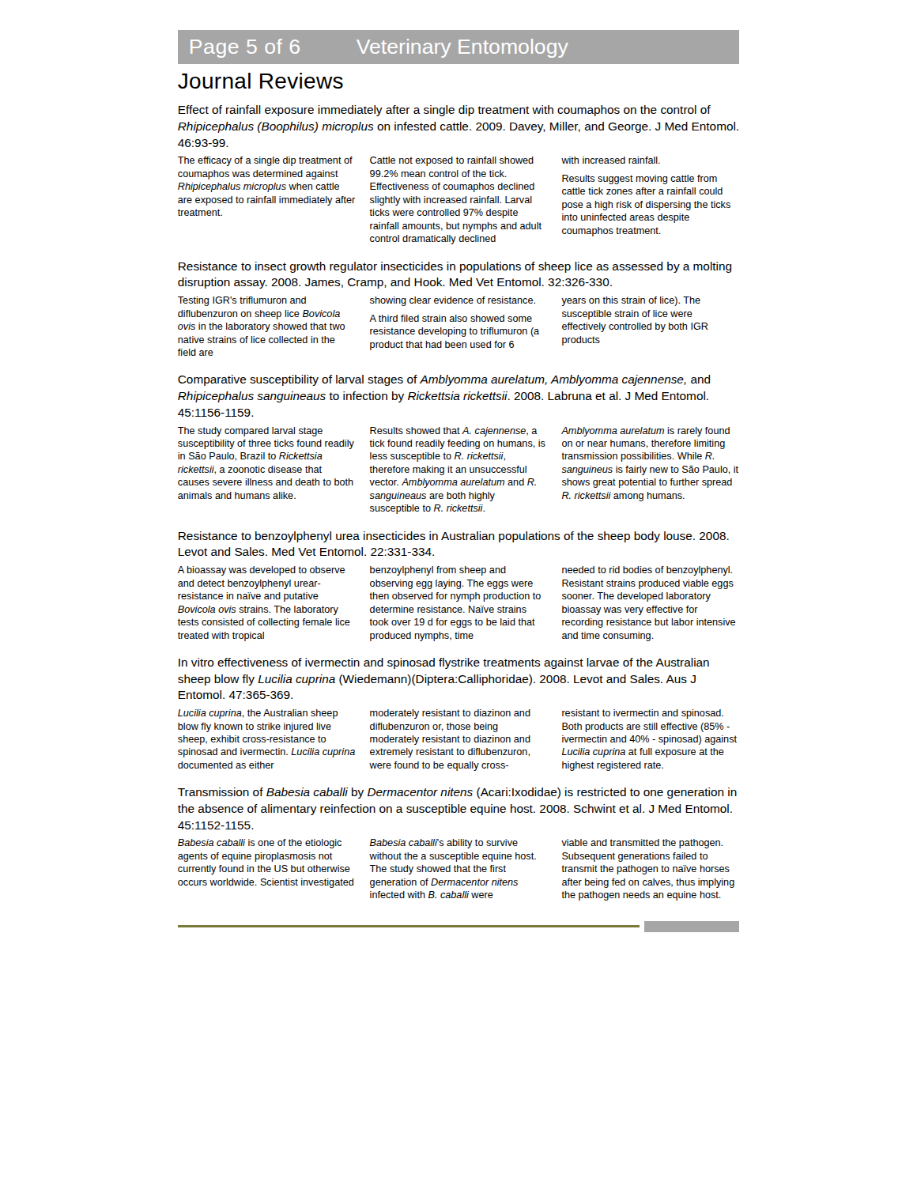Page 5 of 6 Veterinary Entomology
Journal Reviews
Effect of rainfall exposure immediately after a single dip treatment with coumaphos on the control of Rhipicephalus (Boophilus) microplus on infested cattle. 2009. Davey, Miller, and George. J Med Entomol. 46:93-99.
The efficacy of a single dip treatment of coumaphos was determined against Rhipicephalus microplus when cattle are exposed to rainfall immediately after treatment.
Cattle not exposed to rainfall showed 99.2% mean control of the tick. Effectiveness of coumaphos declined slightly with increased rainfall. Larval ticks were controlled 97% despite rainfall amounts, but nymphs and adult control dramatically declined
with increased rainfall.
Results suggest moving cattle from cattle tick zones after a rainfall could pose a high risk of dispersing the ticks into uninfected areas despite coumaphos treatment.
Resistance to insect growth regulator insecticides in populations of sheep lice as assessed by a molting disruption assay. 2008. James, Cramp, and Hook. Med Vet Entomol. 32:326-330.
Testing IGR's triflumuron and diflubenzuron on sheep lice Bovicola ovis in the laboratory showed that two native strains of lice collected in the field are
showing clear evidence of resistance.
A third filed strain also showed some resistance developing to triflumuron (a product that had been used for 6
years on this strain of lice). The susceptible strain of lice were effectively controlled by both IGR products
Comparative susceptibility of larval stages of Amblyomma aurelatum, Amblyomma cajennense, and Rhipicephalus sanguineaus to infection by Rickettsia rickettsii. 2008. Labruna et al. J Med Entomol. 45:1156-1159.
The study compared larval stage susceptibility of three ticks found readily in São Paulo, Brazil to Rickettsia rickettsii, a zoonotic disease that causes severe illness and death to both animals and humans alike.
Results showed that A. cajennense, a tick found readily feeding on humans, is less susceptible to R. rickettsii, therefore making it an unsuccessful vector. Amblyomma aurelatum and R. sanguineaus are both highly susceptible to R. rickettsii.
Amblyomma aurelatum is rarely found on or near humans, therefore limiting transmission possibilities. While R. sanguineus is fairly new to São Paulo, it shows great potential to further spread R. rickettsii among humans.
Resistance to benzoylphenyl urea insecticides in Australian populations of the sheep body louse. 2008. Levot and Sales. Med Vet Entomol. 22:331-334.
A bioassay was developed to observe and detect benzoylphenyl urear-resistance in naïve and putative Bovicola ovis strains. The laboratory tests consisted of collecting female lice treated with tropical
benzoylphenyl from sheep and observing egg laying. The eggs were then observed for nymph production to determine resistance. Naïve strains took over 19 d for eggs to be laid that produced nymphs, time
needed to rid bodies of benzoylphenyl. Resistant strains produced viable eggs sooner. The developed laboratory bioassay was very effective for recording resistance but labor intensive and time consuming.
In vitro effectiveness of ivermectin and spinosad flystrike treatments against larvae of the Australian sheep blow fly Lucilia cuprina (Wiedemann)(Diptera:Calliphoridae). 2008. Levot and Sales. Aus J Entomol. 47:365-369.
Lucilia cuprina, the Australian sheep blow fly known to strike injured live sheep, exhibit cross-resistance to spinosad and ivermectin. Lucilia cuprina documented as either
moderately resistant to diazinon and diflubenzuron or, those being moderately resistant to diazinon and extremely resistant to diflubenzuron, were found to be equally cross-
resistant to ivermectin and spinosad. Both products are still effective (85% - ivermectin and 40% - spinosad) against Lucilia cuprina at full exposure at the highest registered rate.
Transmission of Babesia caballi by Dermacentor nitens (Acari:Ixodidae) is restricted to one generation in the absence of alimentary reinfection on a susceptible equine host. 2008. Schwint et al. J Med Entomol. 45:1152-1155.
Babesia caballi is one of the etiologic agents of equine piroplasmosis not currently found in the US but otherwise occurs worldwide. Scientist investigated
Babesia caballi's ability to survive without the a susceptible equine host. The study showed that the first generation of Dermacentor nitens infected with B. caballi were
viable and transmitted the pathogen. Subsequent generations failed to transmit the pathogen to naïve horses after being fed on calves, thus implying the pathogen needs an equine host.